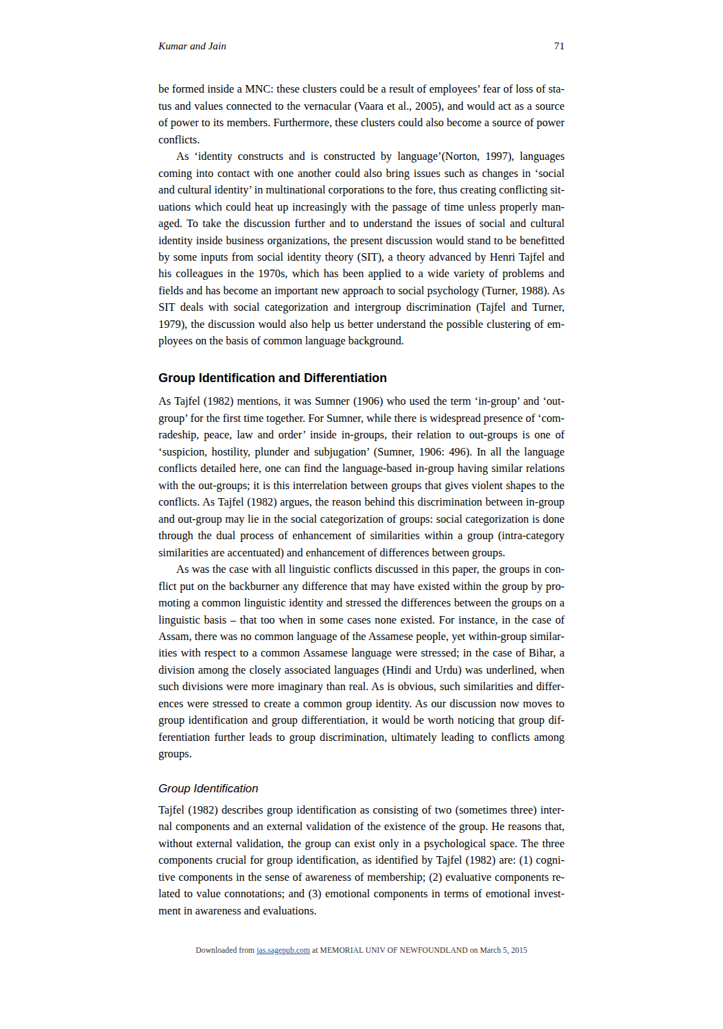Kumar and Jain 71
be formed inside a MNC: these clusters could be a result of employees’ fear of loss of status and values connected to the vernacular (Vaara et al., 2005), and would act as a source of power to its members. Furthermore, these clusters could also become a source of power conflicts.
As ‘identity constructs and is constructed by language’(Norton, 1997), languages coming into contact with one another could also bring issues such as changes in ‘social and cultural identity’ in multinational corporations to the fore, thus creating conflicting situations which could heat up increasingly with the passage of time unless properly managed. To take the discussion further and to understand the issues of social and cultural identity inside business organizations, the present discussion would stand to be benefitted by some inputs from social identity theory (SIT), a theory advanced by Henri Tajfel and his colleagues in the 1970s, which has been applied to a wide variety of problems and fields and has become an important new approach to social psychology (Turner, 1988). As SIT deals with social categorization and intergroup discrimination (Tajfel and Turner, 1979), the discussion would also help us better understand the possible clustering of employees on the basis of common language background.
Group Identification and Differentiation
As Tajfel (1982) mentions, it was Sumner (1906) who used the term ‘in-group’ and ‘out-group’ for the first time together. For Sumner, while there is widespread presence of ‘comradeship, peace, law and order’ inside in-groups, their relation to out-groups is one of ‘suspicion, hostility, plunder and subjugation’ (Sumner, 1906: 496). In all the language conflicts detailed here, one can find the language-based in-group having similar relations with the out-groups; it is this interrelation between groups that gives violent shapes to the conflicts. As Tajfel (1982) argues, the reason behind this discrimination between in-group and out-group may lie in the social categorization of groups: social categorization is done through the dual process of enhancement of similarities within a group (intra-category similarities are accentuated) and enhancement of differences between groups.
As was the case with all linguistic conflicts discussed in this paper, the groups in conflict put on the backburner any difference that may have existed within the group by promoting a common linguistic identity and stressed the differences between the groups on a linguistic basis – that too when in some cases none existed. For instance, in the case of Assam, there was no common language of the Assamese people, yet within-group similarities with respect to a common Assamese language were stressed; in the case of Bihar, a division among the closely associated languages (Hindi and Urdu) was underlined, when such divisions were more imaginary than real. As is obvious, such similarities and differences were stressed to create a common group identity. As our discussion now moves to group identification and group differentiation, it would be worth noticing that group differentiation further leads to group discrimination, ultimately leading to conflicts among groups.
Group Identification
Tajfel (1982) describes group identification as consisting of two (sometimes three) internal components and an external validation of the existence of the group. He reasons that, without external validation, the group can exist only in a psychological space. The three components crucial for group identification, as identified by Tajfel (1982) are: (1) cognitive components in the sense of awareness of membership; (2) evaluative components related to value connotations; and (3) emotional components in terms of emotional investment in awareness and evaluations.
Downloaded from jas.sagepub.com at MEMORIAL UNIV OF NEWFOUNDLAND on March 5, 2015